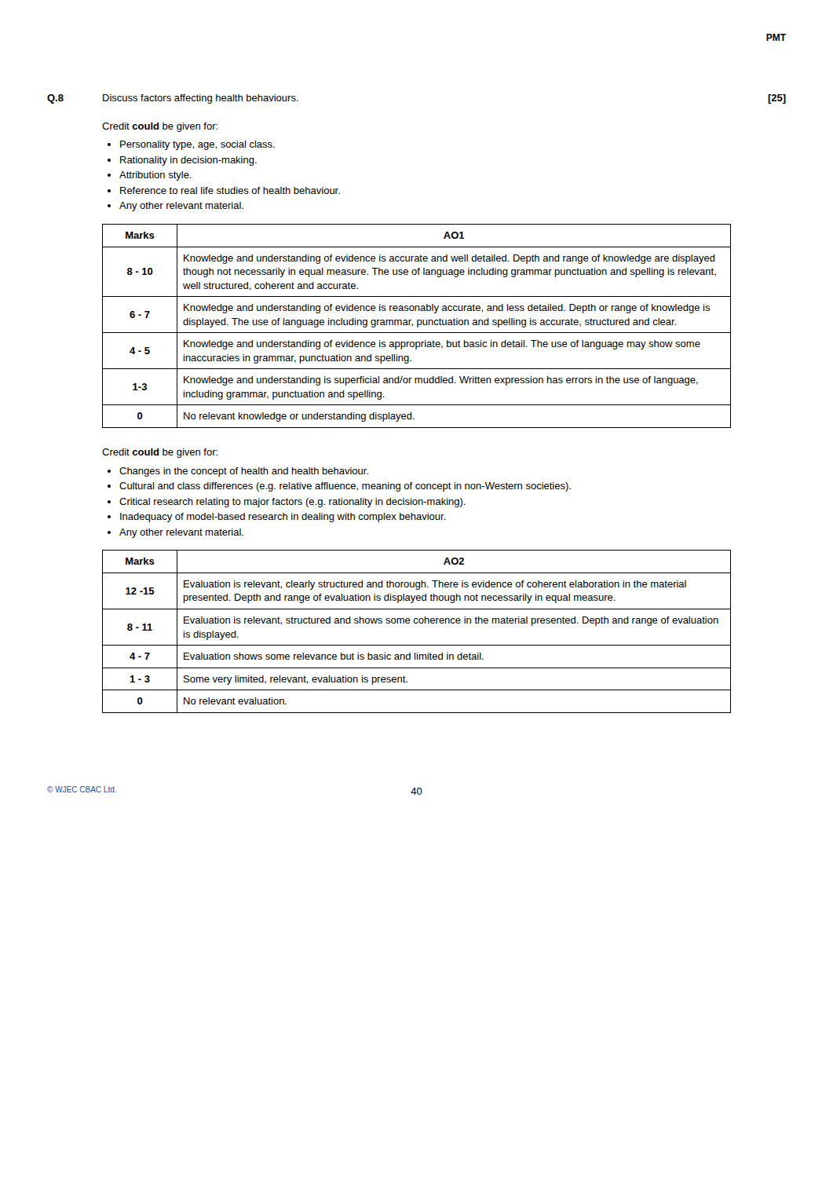PMT
Q.8
Discuss factors affecting health behaviours.
[25]
Credit could be given for:
Personality type, age, social class.
Rationality in decision-making.
Attribution style.
Reference to real life studies of health behaviour.
Any other relevant material.
| Marks | AO1 |
| --- | --- |
| 8 - 10 | Knowledge and understanding of evidence is accurate and well detailed. Depth and range of knowledge are displayed though not necessarily in equal measure. The use of language including grammar punctuation and spelling is relevant, well structured, coherent and accurate. |
| 6 - 7 | Knowledge and understanding of evidence is reasonably accurate, and less detailed. Depth or range of knowledge is displayed. The use of language including grammar, punctuation and spelling is accurate, structured and clear. |
| 4 - 5 | Knowledge and understanding of evidence is appropriate, but basic in detail. The use of language may show some inaccuracies in grammar, punctuation and spelling. |
| 1-3 | Knowledge and understanding is superficial and/or muddled. Written expression has errors in the use of language, including grammar, punctuation and spelling. |
| 0 | No relevant knowledge or understanding displayed. |
Credit could be given for:
Changes in the concept of health and health behaviour.
Cultural and class differences (e.g. relative affluence, meaning of concept in non-Western societies).
Critical research relating to major factors (e.g. rationality in decision-making).
Inadequacy of model-based research in dealing with complex behaviour.
Any other relevant material.
| Marks | AO2 |
| --- | --- |
| 12 -15 | Evaluation is relevant, clearly structured and thorough. There is evidence of coherent elaboration in the material presented. Depth and range of evaluation is displayed though not necessarily in equal measure. |
| 8 - 11 | Evaluation is relevant, structured and shows some coherence in the material presented. Depth and range of evaluation is displayed. |
| 4 - 7 | Evaluation shows some relevance but is basic and limited in detail. |
| 1 - 3 | Some very limited, relevant, evaluation is present. |
| 0 | No relevant evaluation. |
© WJEC CBAC Ltd.
40